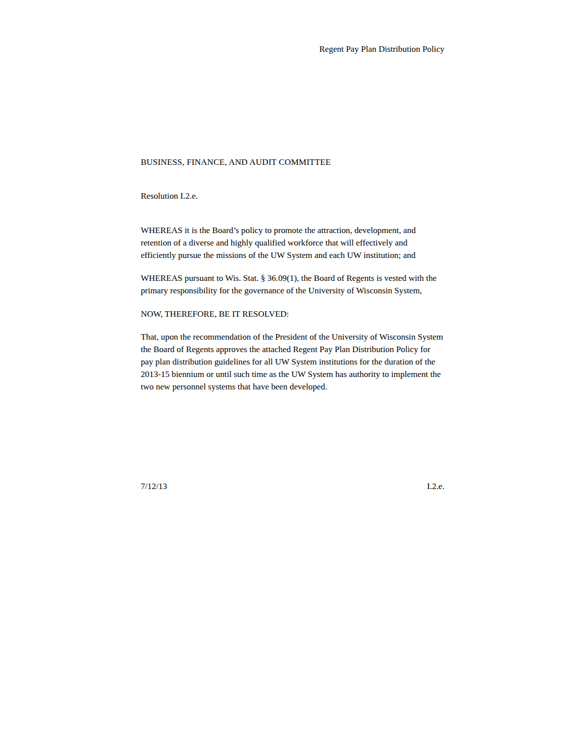Regent Pay Plan Distribution Policy
BUSINESS, FINANCE, AND AUDIT COMMITTEE
Resolution I.2.e.
WHEREAS it is the Board’s policy to promote the attraction, development, and retention of a diverse and highly qualified workforce that will effectively and efficiently pursue the missions of the UW System and each UW institution; and
WHEREAS pursuant to Wis. Stat. § 36.09(1), the Board of Regents is vested with the primary responsibility for the governance of the University of Wisconsin System,
NOW, THEREFORE, BE IT RESOLVED:
That, upon the recommendation of the President of the University of Wisconsin System the Board of Regents approves the attached Regent Pay Plan Distribution Policy for pay plan distribution guidelines for all UW System institutions for the duration of the 2013-15 biennium or until such time as the UW System has authority to implement the two new personnel systems that have been developed.
7/12/13
I.2.e.